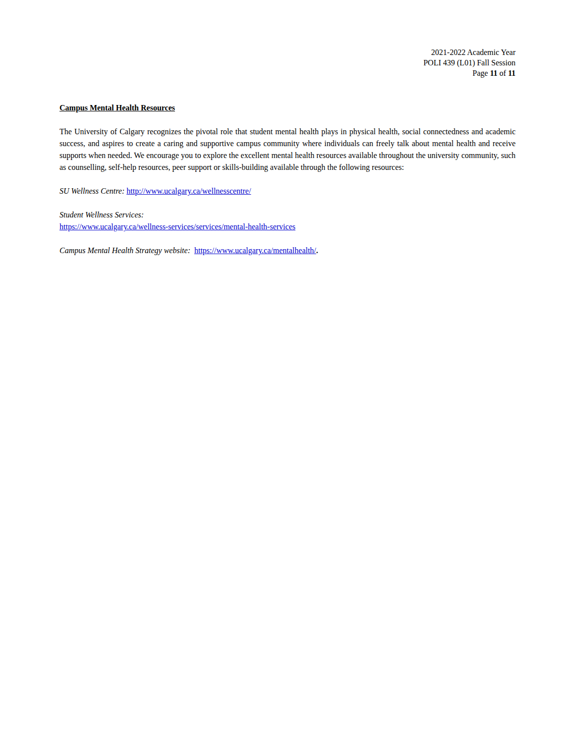2021-2022 Academic Year
POLI 439 (L01) Fall Session
Page 11 of 11
Campus Mental Health Resources
The University of Calgary recognizes the pivotal role that student mental health plays in physical health, social connectedness and academic success, and aspires to create a caring and supportive campus community where individuals can freely talk about mental health and receive supports when needed. We encourage you to explore the excellent mental health resources available throughout the university community, such as counselling, self-help resources, peer support or skills-building available through the following resources:
SU Wellness Centre: http://www.ucalgary.ca/wellnesscentre/
Student Wellness Services:
https://www.ucalgary.ca/wellness-services/services/mental-health-services
Campus Mental Health Strategy website: https://www.ucalgary.ca/mentalhealth/.